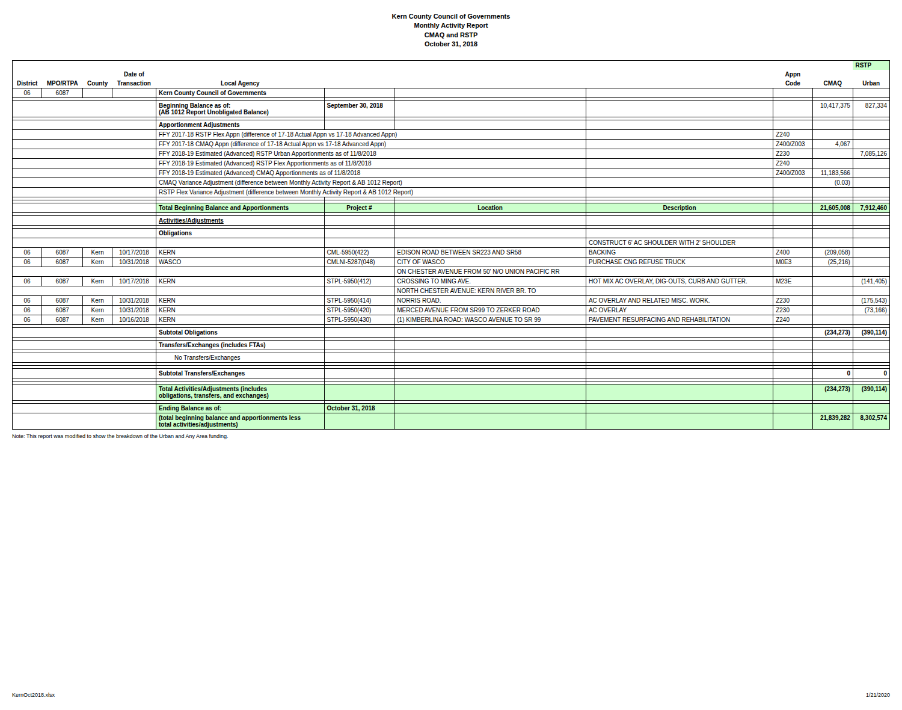Kern County Council of Governments
Monthly Activity Report
CMAQ and RSTP
October 31, 2018
| | | | | | | | RSTP |
| | | | Date of | | | | | Appn | | |
| District | MPO/RTPA | County | Transaction | Local Agency | | | | Code | CMAQ | Urban |
| 06 | 6087 | | | Kern County Council of Governments | | | | | | |
| | Beginning Balance as of: (AB 1012 Report Unobligated Balance) | September 30, 2018 | | | | 10,417,375 | 827,334 |
| | Apportionment Adjustments | | | | | | |
| | FFY 2017-18 RSTP Flex Appn (difference of 17-18 Actual Appn vs 17-18 Advanced Appn) | | Z240 | | |
| | FFY 2017-18 CMAQ Appn (difference of 17-18 Actual Appn vs 17-18 Advanced Appn) | | Z400/Z003 | 4,067 | |
| | FFY 2018-19 Estimated (Advanced) RSTP Urban Apportionments as of 11/8/2018 | | Z230 | | 7,085,126 |
| | FFY 2018-19 Estimated (Advanced) RSTP Flex Apportionments as of 11/8/2018 | | Z240 | | |
| | FFY 2018-19 Estimated (Advanced) CMAQ Apportionments as of 11/8/2018 | | Z400/Z003 | 11,183,566 | |
| | CMAQ Variance Adjustment (difference between Monthly Activity Report & AB 1012 Report) | | | (0.03) | |
| | RSTP Flex Variance Adjustment (difference between Monthly Activity Report & AB 1012 Report) | | | | |
| | Total Beginning Balance and Apportionments | Project # | Location | Description | | 21,605,008 | 7,912,460 |
| | Activities/Adjustments | | | | | | |
| | Obligations | | | | | | |
| | | | | CONSTRUCT 6' AC SHOULDER WITH 2' SHOULDER | | | |
| 06 | 6087 | Kern | 10/17/2018 | KERN | CML-5950(422) | EDISON ROAD BETWEEN SR223 AND SR58 | BACKING | Z400 | (209,058) | |
| 06 | 6087 | Kern | 10/31/2018 | WASCO | CMLNI-5287(048) | CITY OF WASCO | PURCHASE CNG REFUSE TRUCK | M0E3 | (25,216) | |
| | | | ON CHESTER AVENUE FROM 50' N/O UNION PACIFIC RR | | | | |
| 06 | 6087 | Kern | 10/17/2018 | KERN | STPL-5950(412) | CROSSING TO MING AVE. | HOT MIX AC OVERLAY, DIG-OUTS, CURB AND GUTTER. | M23E | | (141,405) |
| | | | NORTH CHESTER AVENUE: KERN RIVER BR. TO | | | | |
| 06 | 6087 | Kern | 10/31/2018 | KERN | STPL-5950(414) | NORRIS ROAD. | AC OVERLAY AND RELATED MISC. WORK. | Z230 | | (175,543) |
| 06 | 6087 | Kern | 10/31/2018 | KERN | STPL-5950(420) | MERCED AVENUE FROM SR99 TO ZERKER ROAD | AC OVERLAY | Z230 | | (73,166) |
| 06 | 6087 | Kern | 10/16/2018 | KERN | STPL-5950(430) | (1) KIMBERLINA ROAD: WASCO AVENUE TO SR 99 | PAVEMENT RESURFACING AND REHABILITATION | Z240 | | |
| | Subtotal Obligations | | | | | (234,273) | (390,114) |
| | Transfers/Exchanges (includes FTAs) | | | | | | |
| | No Transfers/Exchanges | | | | | | |
| | Subtotal Transfers/Exchanges | | | | | 0 | 0 |
| | Total Activities/Adjustments (includes obligations, transfers, and exchanges) | | | | | (234,273) | (390,114) |
| | Ending Balance as of: | October 31, 2018 | | | | | |
| | (total beginning balance and apportionments less total activities/adjustments) | | | | | 21,839,282 | 8,302,574 |
Note: This report was modified to show the breakdown of the Urban and Any Area funding.
KernOct2018.xlsx 1/21/2020